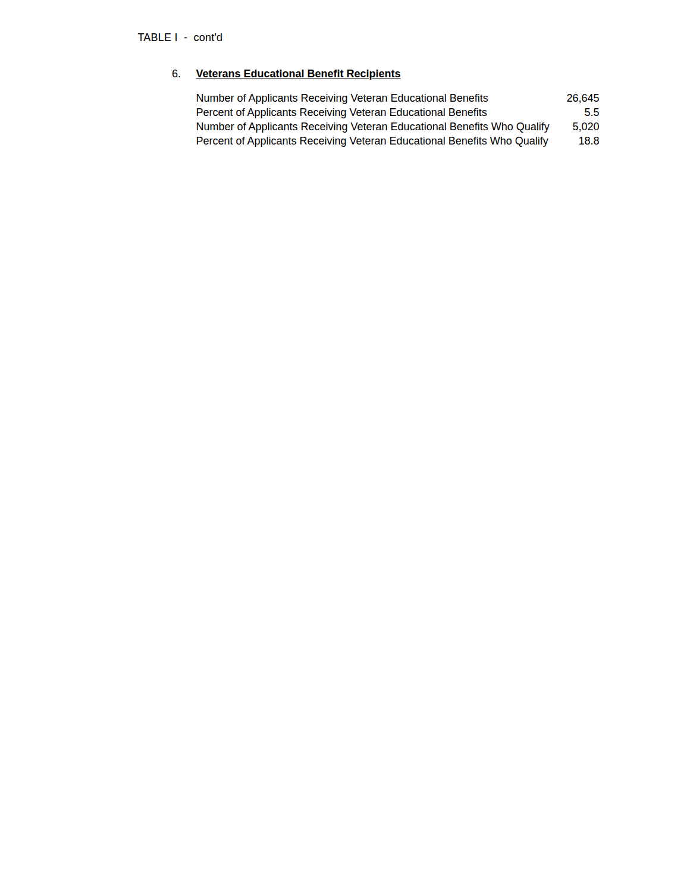TABLE I - cont'd
6.
Veterans Educational Benefit Recipients
| Number of Applicants Receiving Veteran Educational Benefits | 26,645 |
| Percent of Applicants Receiving Veteran Educational Benefits | 5.5 |
| Number of Applicants Receiving Veteran Educational Benefits Who Qualify | 5,020 |
| Percent of Applicants Receiving Veteran Educational Benefits Who Qualify | 18.8 |